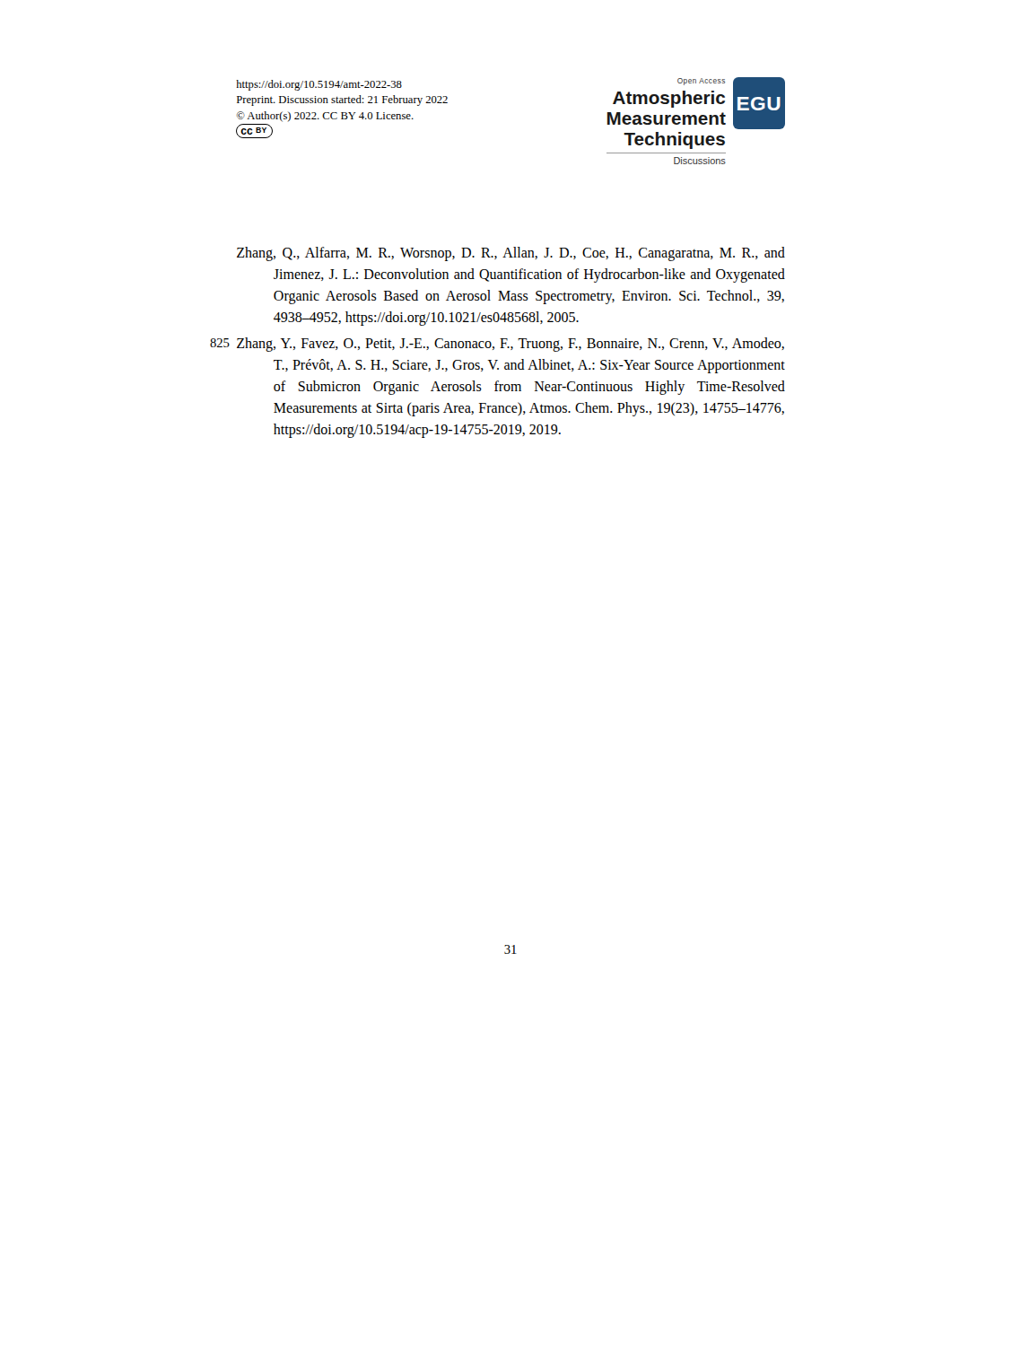https://doi.org/10.5194/amt-2022-38
Preprint. Discussion started: 21 February 2022
© Author(s) 2022. CC BY 4.0 License.
cc BY
Open Access
Atmospheric Measurement Techniques
Discussions
EGU
Zhang, Q., Alfarra, M. R., Worsnop, D. R., Allan, J. D., Coe, H., Canagaratna, M. R., and Jimenez, J. L.: Deconvolution and Quantification of Hydrocarbon-like and Oxygenated Organic Aerosols Based on Aerosol Mass Spectrometry, Environ. Sci. Technol., 39, 4938–4952, https://doi.org/10.1021/es048568l, 2005.
825 Zhang, Y., Favez, O., Petit, J.-E., Canonaco, F., Truong, F., Bonnaire, N., Crenn, V., Amodeo, T., Prévôt, A. S. H., Sciare, J., Gros, V. and Albinet, A.: Six-Year Source Apportionment of Submicron Organic Aerosols from Near-Continuous Highly Time-Resolved Measurements at Sirta (paris Area, France), Atmos. Chem. Phys., 19(23), 14755–14776, https://doi.org/10.5194/acp-19-14755-2019, 2019.
31